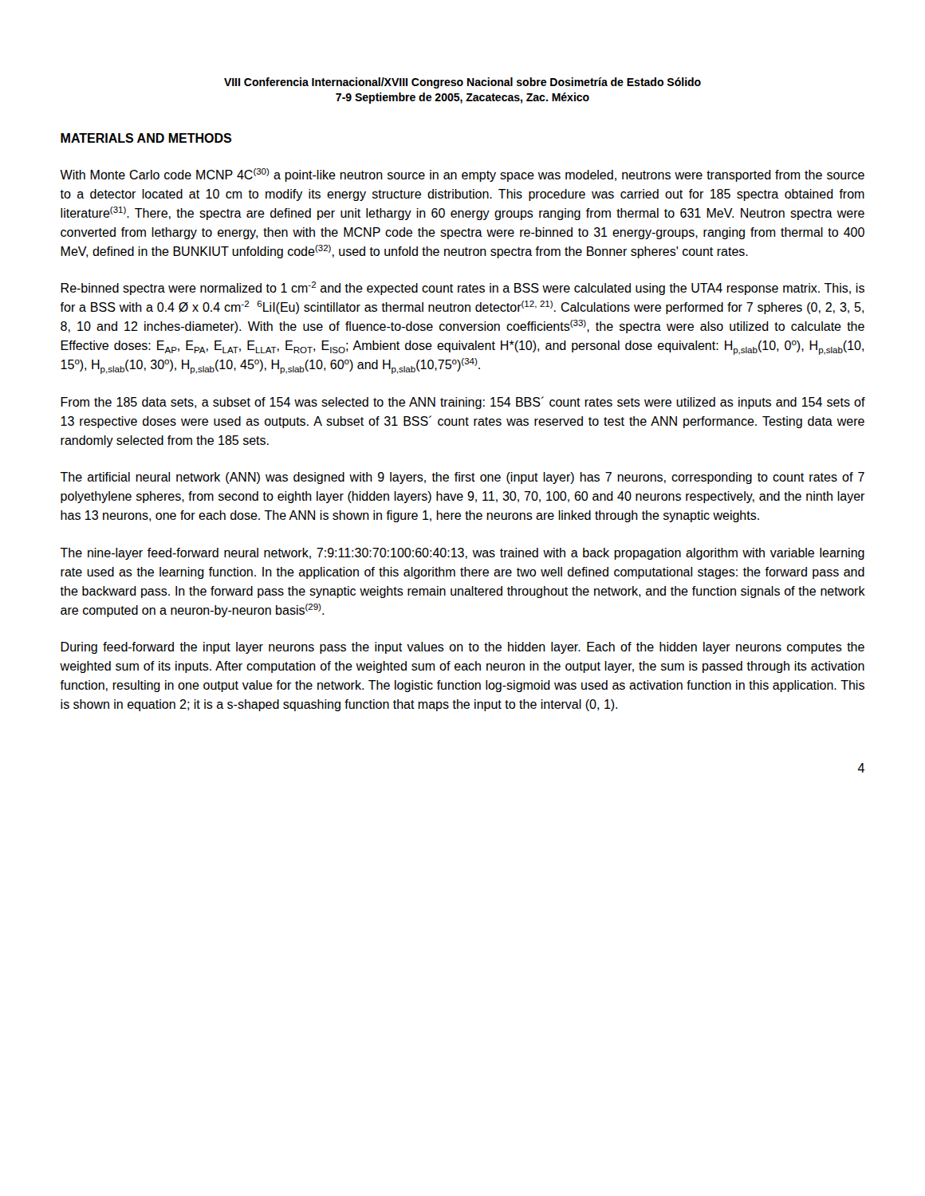VIII Conferencia Internacional/XVIII Congreso Nacional sobre Dosimetría de Estado Sólido
7-9 Septiembre de 2005, Zacatecas, Zac. México
MATERIALS AND METHODS
With Monte Carlo code MCNP 4C(30) a point-like neutron source in an empty space was modeled, neutrons were transported from the source to a detector located at 10 cm to modify its energy structure distribution. This procedure was carried out for 185 spectra obtained from literature(31). There, the spectra are defined per unit lethargy in 60 energy groups ranging from thermal to 631 MeV. Neutron spectra were converted from lethargy to energy, then with the MCNP code the spectra were re-binned to 31 energy-groups, ranging from thermal to 400 MeV, defined in the BUNKIUT unfolding code(32), used to unfold the neutron spectra from the Bonner spheres' count rates.
Re-binned spectra were normalized to 1 cm-2 and the expected count rates in a BSS were calculated using the UTA4 response matrix. This, is for a BSS with a 0.4 Ø x 0.4 cm-2 6LiI(Eu) scintillator as thermal neutron detector(12, 21). Calculations were performed for 7 spheres (0, 2, 3, 5, 8, 10 and 12 inches-diameter). With the use of fluence-to-dose conversion coefficients(33), the spectra were also utilized to calculate the Effective doses: EAP, EPA, ELAT, ELLAT, EROT, EISO; Ambient dose equivalent H*(10), and personal dose equivalent: Hp,slab(10, 0o), Hp,slab(10, 15o), Hp,slab(10, 30o), Hp,slab(10, 45o), Hp,slab(10, 60o) and Hp,slab(10,75o)(34).
From the 185 data sets, a subset of 154 was selected to the ANN training: 154 BBS´ count rates sets were utilized as inputs and 154 sets of 13 respective doses were used as outputs. A subset of 31 BSS´ count rates was reserved to test the ANN performance. Testing data were randomly selected from the 185 sets.
The artificial neural network (ANN) was designed with 9 layers, the first one (input layer) has 7 neurons, corresponding to count rates of 7 polyethylene spheres, from second to eighth layer (hidden layers) have 9, 11, 30, 70, 100, 60 and 40 neurons respectively, and the ninth layer has 13 neurons, one for each dose. The ANN is shown in figure 1, here the neurons are linked through the synaptic weights.
The nine-layer feed-forward neural network, 7:9:11:30:70:100:60:40:13, was trained with a back propagation algorithm with variable learning rate used as the learning function. In the application of this algorithm there are two well defined computational stages: the forward pass and the backward pass. In the forward pass the synaptic weights remain unaltered throughout the network, and the function signals of the network are computed on a neuron-by-neuron basis(29).
During feed-forward the input layer neurons pass the input values on to the hidden layer. Each of the hidden layer neurons computes the weighted sum of its inputs. After computation of the weighted sum of each neuron in the output layer, the sum is passed through its activation function, resulting in one output value for the network. The logistic function log-sigmoid was used as activation function in this application. This is shown in equation 2; it is a s-shaped squashing function that maps the input to the interval (0, 1).
4